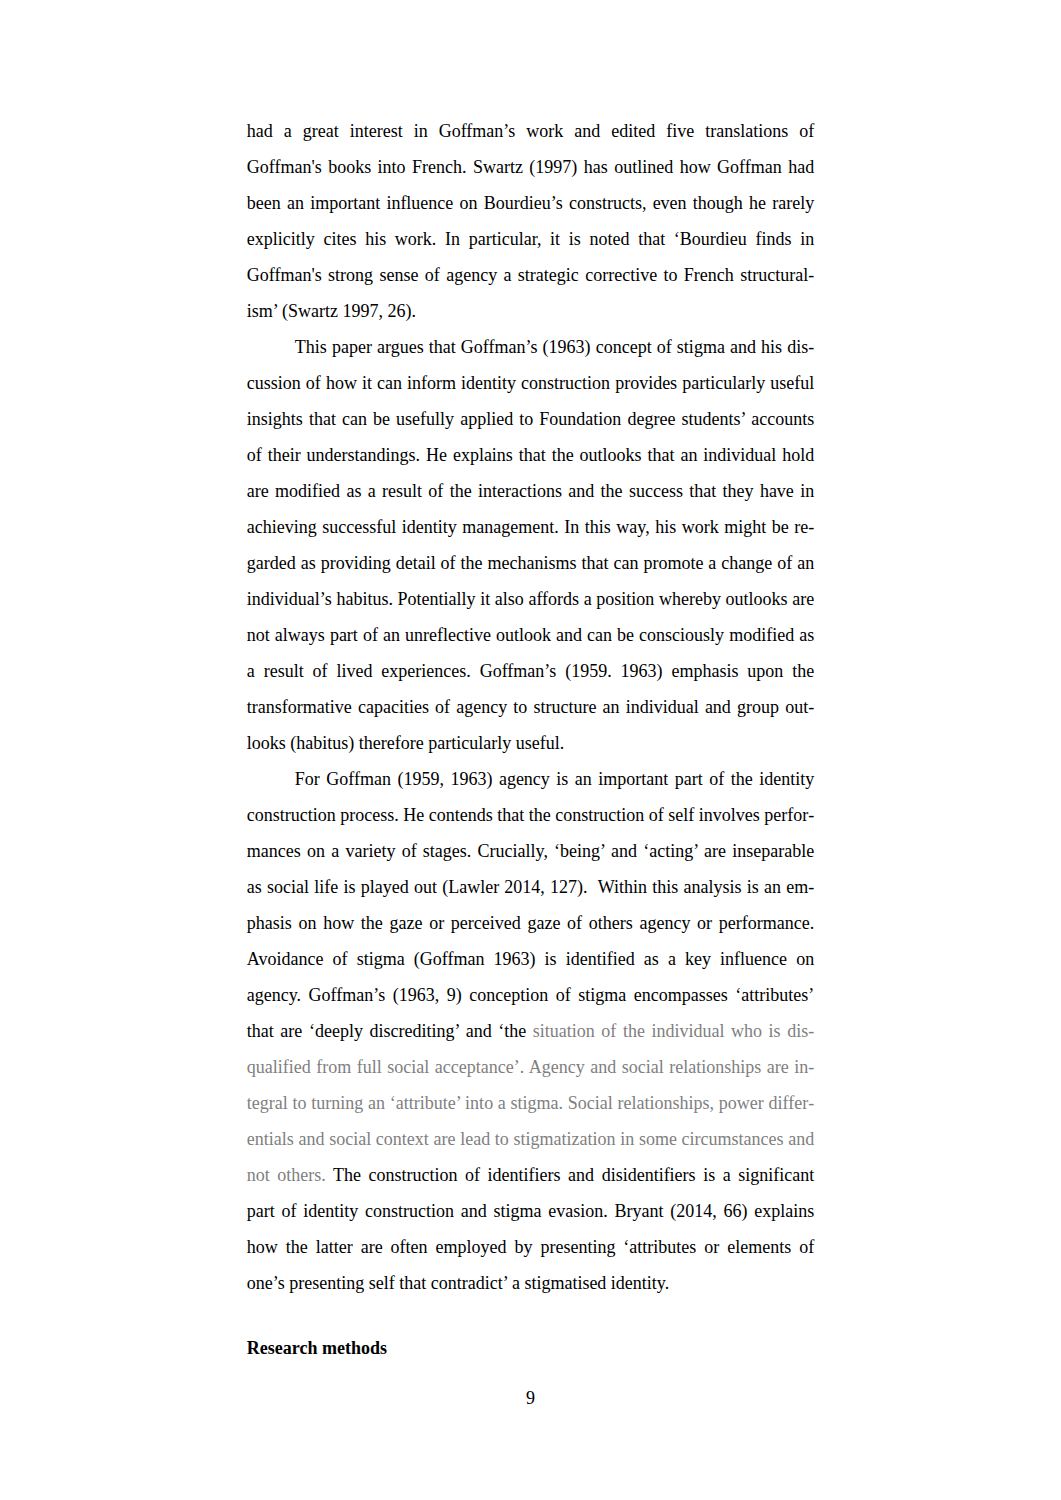had a great interest in Goffman’s work and edited five translations of Goffman's books into French. Swartz (1997) has outlined how Goffman had been an important influence on Bourdieu’s constructs, even though he rarely explicitly cites his work. In particular, it is noted that ‘Bourdieu finds in Goffman's strong sense of agency a strategic corrective to French structuralism’ (Swartz 1997, 26).
This paper argues that Goffman’s (1963) concept of stigma and his discussion of how it can inform identity construction provides particularly useful insights that can be usefully applied to Foundation degree students’ accounts of their understandings. He explains that the outlooks that an individual hold are modified as a result of the interactions and the success that they have in achieving successful identity management. In this way, his work might be regarded as providing detail of the mechanisms that can promote a change of an individual’s habitus. Potentially it also affords a position whereby outlooks are not always part of an unreflective outlook and can be consciously modified as a result of lived experiences. Goffman’s (1959. 1963) emphasis upon the transformative capacities of agency to structure an individual and group outlooks (habitus) therefore particularly useful.
For Goffman (1959, 1963) agency is an important part of the identity construction process. He contends that the construction of self involves performances on a variety of stages. Crucially, ‘being’ and ‘acting’ are inseparable as social life is played out (Lawler 2014, 127). Within this analysis is an emphasis on how the gaze or perceived gaze of others agency or performance. Avoidance of stigma (Goffman 1963) is identified as a key influence on agency. Goffman’s (1963, 9) conception of stigma encompasses ‘attributes’ that are ‘deeply discrediting’ and ‘the situation of the individual who is disqualified from full social acceptance’. Agency and social relationships are integral to turning an ‘attribute’ into a stigma. Social relationships, power differentials and social context are lead to stigmatization in some circumstances and not others. The construction of identifiers and disidentifiers is a significant part of identity construction and stigma evasion. Bryant (2014, 66) explains how the latter are often employed by presenting ‘attributes or elements of one’s presenting self that contradict’ a stigmatised identity.
Research methods
9